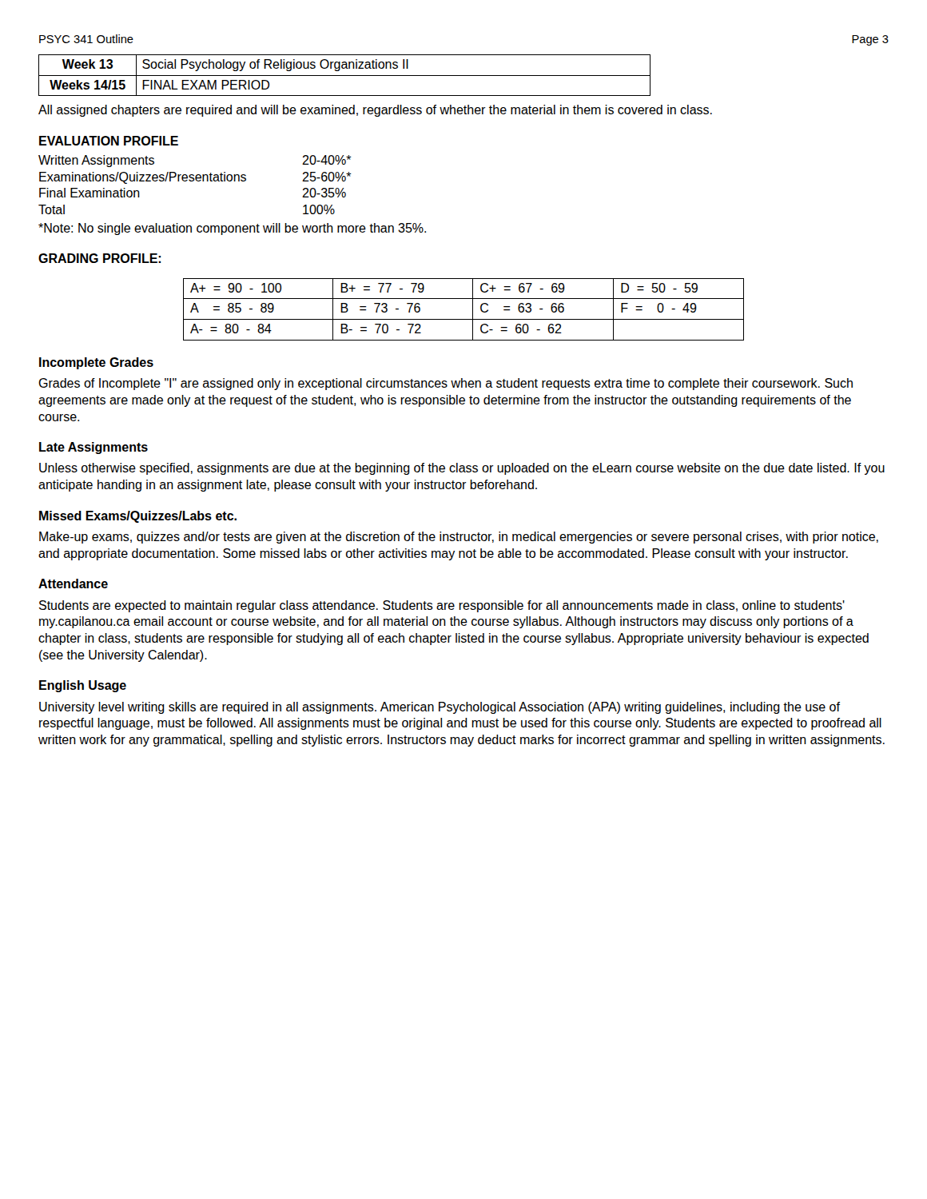PSYC 341 Outline Page 3
| Week 13 | Social Psychology of Religious Organizations II |
| Weeks 14/15 | FINAL EXAM PERIOD |
All assigned chapters are required and will be examined, regardless of whether the material in them is covered in class.
EVALUATION PROFILE
Written Assignments 20-40%*
Examinations/Quizzes/Presentations 25-60%*
Final Examination 20-35%
Total 100%
*Note: No single evaluation component will be worth more than 35%.
GRADING PROFILE:
| A+ = 90 - 100 | B+ = 77 - 79 | C+ = 67 - 69 | D = 50 - 59 |
| A = 85 - 89 | B = 73 - 76 | C = 63 - 66 | F = 0 - 49 |
| A- = 80 - 84 | B- = 70 - 72 | C- = 60 - 62 | |
Incomplete Grades
Grades of Incomplete "I" are assigned only in exceptional circumstances when a student requests extra time to complete their coursework. Such agreements are made only at the request of the student, who is responsible to determine from the instructor the outstanding requirements of the course.
Late Assignments
Unless otherwise specified, assignments are due at the beginning of the class or uploaded on the eLearn course website on the due date listed. If you anticipate handing in an assignment late, please consult with your instructor beforehand.
Missed Exams/Quizzes/Labs etc.
Make-up exams, quizzes and/or tests are given at the discretion of the instructor, in medical emergencies or severe personal crises, with prior notice, and appropriate documentation. Some missed labs or other activities may not be able to be accommodated. Please consult with your instructor.
Attendance
Students are expected to maintain regular class attendance. Students are responsible for all announcements made in class, online to students' my.capilanou.ca email account or course website, and for all material on the course syllabus. Although instructors may discuss only portions of a chapter in class, students are responsible for studying all of each chapter listed in the course syllabus. Appropriate university behaviour is expected (see the University Calendar).
English Usage
University level writing skills are required in all assignments. American Psychological Association (APA) writing guidelines, including the use of respectful language, must be followed. All assignments must be original and must be used for this course only. Students are expected to proofread all written work for any grammatical, spelling and stylistic errors. Instructors may deduct marks for incorrect grammar and spelling in written assignments.